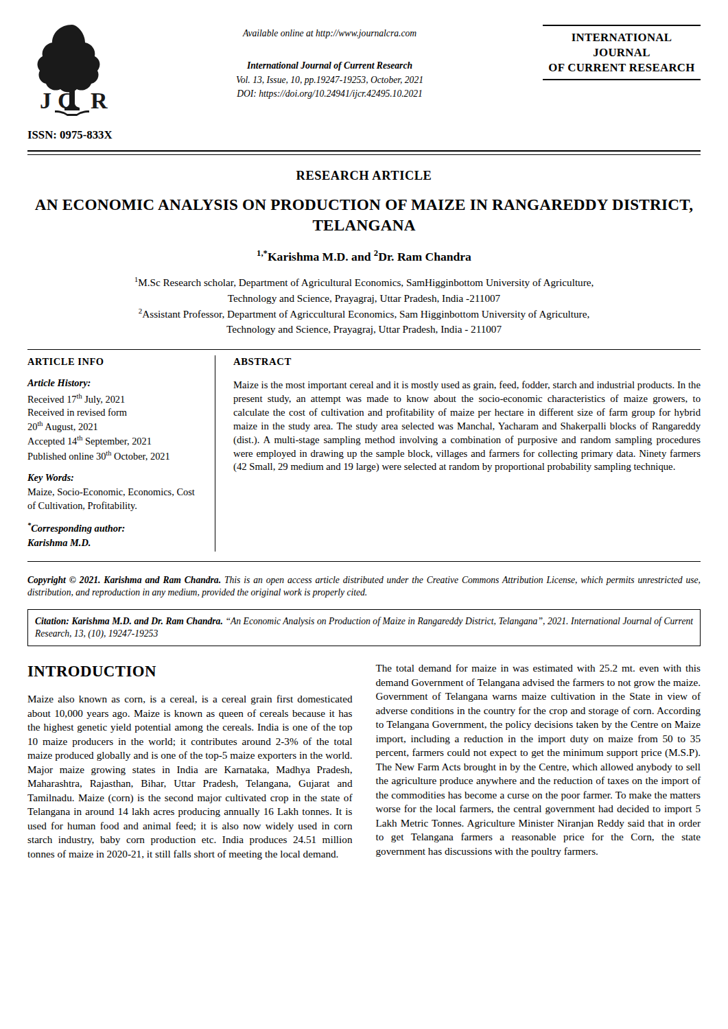J C R
Available online at http://www.journalcra.com
International Journal of Current Research
Vol. 13, Issue, 10, pp.19247-19253, October, 2021
DOI: https://doi.org/10.24941/ijcr.42495.10.2021
INTERNATIONAL JOURNAL
OF CURRENT RESEARCH
ISSN: 0975-833X
RESEARCH ARTICLE
AN ECONOMIC ANALYSIS ON PRODUCTION OF MAIZE IN RANGAREDDY DISTRICT, TELANGANA
1,*Karishma M.D. and 2Dr. Ram Chandra
1M.Sc Research scholar, Department of Agricultural Economics, SamHigginbottom University of Agriculture,
Technology and Science, Prayagraj, Uttar Pradesh, India -211007
2Assistant Professor, Department of Agriccultural Economics, Sam Higginbottom University of Agriculture,
Technology and Science, Prayagraj, Uttar Pradesh, India - 211007
ARTICLE INFO
Article History:
Received 17th July, 2021
Received in revised form
20th August, 2021
Accepted 14th September, 2021
Published online 30th October, 2021
Key Words:
Maize, Socio-Economic, Economics, Cost of Cultivation, Profitability.
*Corresponding author:
Karishma M.D.
ABSTRACT
Maize is the most important cereal and it is mostly used as grain, feed, fodder, starch and industrial products. In the present study, an attempt was made to know about the socio-economic characteristics of maize growers, to calculate the cost of cultivation and profitability of maize per hectare in different size of farm group for hybrid maize in the study area. The study area selected was Manchal, Yacharam and Shakerpalli blocks of Rangareddy (dist.). A multi-stage sampling method involving a combination of purposive and random sampling procedures were employed in drawing up the sample block, villages and farmers for collecting primary data. Ninety farmers (42 Small, 29 medium and 19 large) were selected at random by proportional probability sampling technique.
Copyright © 2021. Karishma and Ram Chandra. This is an open access article distributed under the Creative Commons Attribution License, which permits unrestricted use, distribution, and reproduction in any medium, provided the original work is properly cited.
Citation: Karishma M.D. and Dr. Ram Chandra. “An Economic Analysis on Production of Maize in Rangareddy District, Telangana”, 2021. International Journal of Current Research, 13, (10), 19247-19253
INTRODUCTION
Maize also known as corn, is a cereal, is a cereal grain first domesticated about 10,000 years ago. Maize is known as queen of cereals because it has the highest genetic yield potential among the cereals. India is one of the top 10 maize producers in the world; it contributes around 2-3% of the total maize produced globally and is one of the top-5 maize exporters in the world. Major maize growing states in India are Karnataka, Madhya Pradesh, Maharashtra, Rajasthan, Bihar, Uttar Pradesh, Telangana, Gujarat and Tamilnadu. Maize (corn) is the second major cultivated crop in the state of Telangana in around 14 lakh acres producing annually 16 Lakh tonnes. It is used for human food and animal feed; it is also now widely used in corn starch industry, baby corn production etc. India produces 24.51 million tonnes of maize in 2020-21, it still falls short of meeting the local demand.
The total demand for maize in was estimated with 25.2 mt. even with this demand Government of Telangana advised the farmers to not grow the maize. Government of Telangana warns maize cultivation in the State in view of adverse conditions in the country for the crop and storage of corn. According to Telangana Government, the policy decisions taken by the Centre on Maize import, including a reduction in the import duty on maize from 50 to 35 percent, farmers could not expect to get the minimum support price (M.S.P). The New Farm Acts brought in by the Centre, which allowed anybody to sell the agriculture produce anywhere and the reduction of taxes on the import of the commodities has become a curse on the poor farmer. To make the matters worse for the local farmers, the central government had decided to import 5 Lakh Metric Tonnes. Agriculture Minister Niranjan Reddy said that in order to get Telangana farmers a reasonable price for the Corn, the state government has discussions with the poultry farmers.